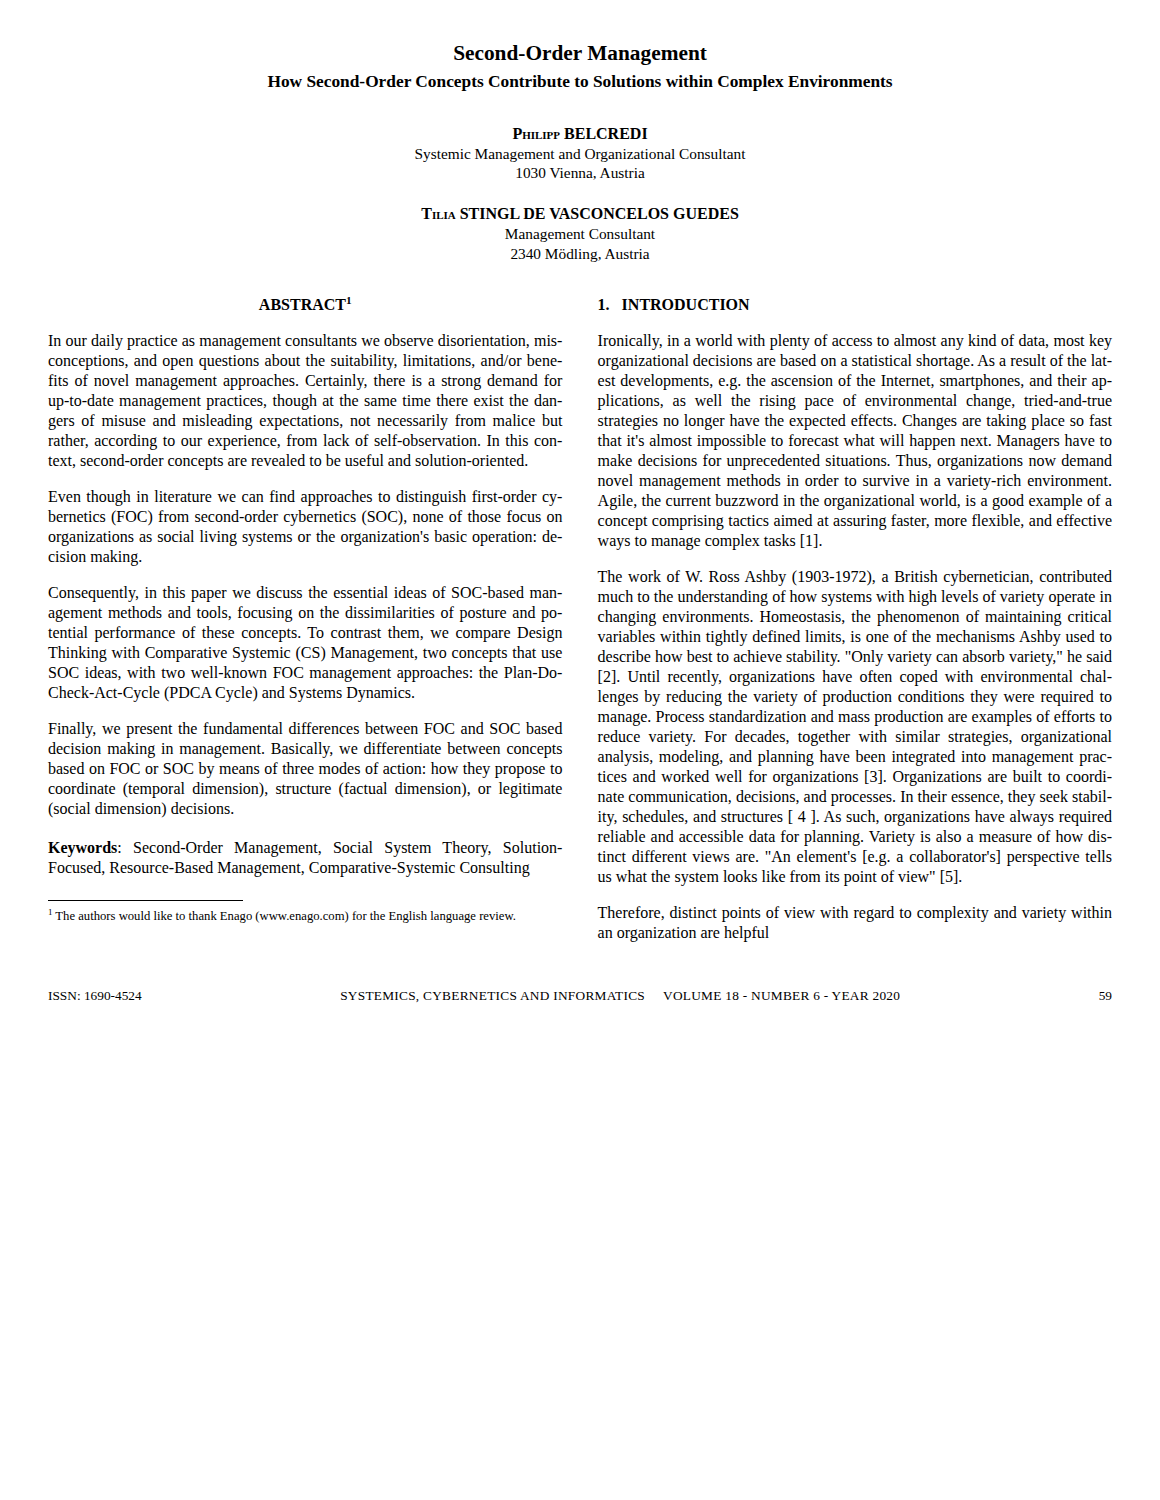Second-Order Management
How Second-Order Concepts Contribute to Solutions within Complex Environments
Philipp BELCREDI
Systemic Management and Organizational Consultant
1030 Vienna, Austria
Tilia STINGL DE VASCONCELOS GUEDES
Management Consultant
2340 Mödling, Austria
ABSTRACT1
In our daily practice as management consultants we observe disorientation, misconceptions, and open questions about the suitability, limitations, and/or benefits of novel management approaches. Certainly, there is a strong demand for up-to-date management practices, though at the same time there exist the dangers of misuse and misleading expectations, not necessarily from malice but rather, according to our experience, from lack of self-observation. In this context, second-order concepts are revealed to be useful and solution-oriented.
Even though in literature we can find approaches to distinguish first-order cybernetics (FOC) from second-order cybernetics (SOC), none of those focus on organizations as social living systems or the organization's basic operation: decision making.
Consequently, in this paper we discuss the essential ideas of SOC-based management methods and tools, focusing on the dissimilarities of posture and potential performance of these concepts. To contrast them, we compare Design Thinking with Comparative Systemic (CS) Management, two concepts that use SOC ideas, with two well-known FOC management approaches: the Plan-Do-Check-Act-Cycle (PDCA Cycle) and Systems Dynamics.
Finally, we present the fundamental differences between FOC and SOC based decision making in management. Basically, we differentiate between concepts based on FOC or SOC by means of three modes of action: how they propose to coordinate (temporal dimension), structure (factual dimension), or legitimate (social dimension) decisions.
Keywords: Second-Order Management, Social System Theory, Solution-Focused, Resource-Based Management, Comparative-Systemic Consulting
1 The authors would like to thank Enago (www.enago.com) for the English language review.
1. INTRODUCTION
Ironically, in a world with plenty of access to almost any kind of data, most key organizational decisions are based on a statistical shortage. As a result of the latest developments, e.g. the ascension of the Internet, smartphones, and their applications, as well the rising pace of environmental change, tried-and-true strategies no longer have the expected effects. Changes are taking place so fast that it's almost impossible to forecast what will happen next. Managers have to make decisions for unprecedented situations. Thus, organizations now demand novel management methods in order to survive in a variety-rich environment. Agile, the current buzzword in the organizational world, is a good example of a concept comprising tactics aimed at assuring faster, more flexible, and effective ways to manage complex tasks [1].
The work of W. Ross Ashby (1903-1972), a British cybernetician, contributed much to the understanding of how systems with high levels of variety operate in changing environments. Homeostasis, the phenomenon of maintaining critical variables within tightly defined limits, is one of the mechanisms Ashby used to describe how best to achieve stability. "Only variety can absorb variety," he said [2]. Until recently, organizations have often coped with environmental challenges by reducing the variety of production conditions they were required to manage. Process standardization and mass production are examples of efforts to reduce variety. For decades, together with similar strategies, organizational analysis, modeling, and planning have been integrated into management practices and worked well for organizations [3]. Organizations are built to coordinate communication, decisions, and processes. In their essence, they seek stability, schedules, and structures [ 4 ]. As such, organizations have always required reliable and accessible data for planning. Variety is also a measure of how distinct different views are. "An element's [e.g. a collaborator's] perspective tells us what the system looks like from its point of view" [5].
Therefore, distinct points of view with regard to complexity and variety within an organization are helpful
ISSN: 1690-4524
SYSTEMICS, CYBERNETICS AND INFORMATICS VOLUME 18 - NUMBER 6 - YEAR 2020
59